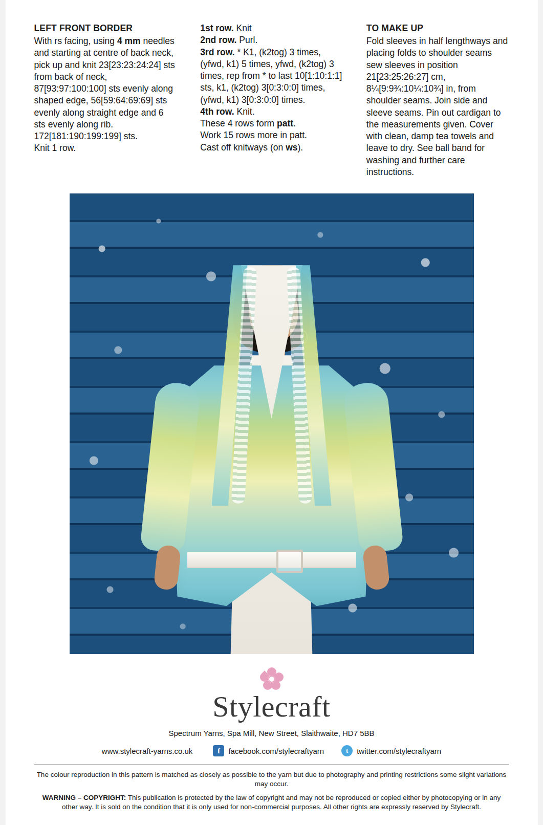Left Front Border
With rs facing, using 4 mm needles and starting at centre of back neck, pick up and knit 23[23:23:24:24] sts from back of neck,
87[93:97:100:100] sts evenly along shaped edge, 56[59:64:69:69] sts evenly along straight edge and 6 sts evenly along rib.
172[181:190:199:199] sts.
Knit 1 row.
1st row. Knit
2nd row. Purl.
3rd row. * K1, (k2tog) 3 times, (yfwd, k1) 5 times, yfwd, (k2tog) 3 times, rep from * to last 10[1:10:1:1] sts, k1, (k2tog) 3[0:3:0:0] times, (yfwd, k1) 3[0:3:0:0] times.
4th row. Knit.
These 4 rows form patt.
Work 15 rows more in patt.
Cast off knitways (on ws).
To Make Up
Fold sleeves in half lengthways and placing folds to shoulder seams sew sleeves in position 21[23:25:26:27] cm, 8¼[9:9¾:10¼:10¾] in, from shoulder seams. Join side and sleeve seams. Pin out cardigan to the measurements given. Cover with clean, damp tea towels and leave to dry. See ball band for washing and further care instructions.
Stylecraft
Spectrum Yarns, Spa Mill, New Street, Slaithwaite, HD7 5BB
www.stylecraft-yarns.co.uk ffacebook.com/stylecraftyarn ttwitter.com/stylecraftyarn
The colour reproduction in this pattern is matched as closely as possible to the yarn but due to photography and printing restrictions some slight variations may occur.
WARNING – COPYRIGHT: This publication is protected by the law of copyright and may not be reproduced or copied either by photocopying or in any other way. It is sold on the condition that it is only used for non-commercial purposes. All other rights are expressly reserved by Stylecraft.